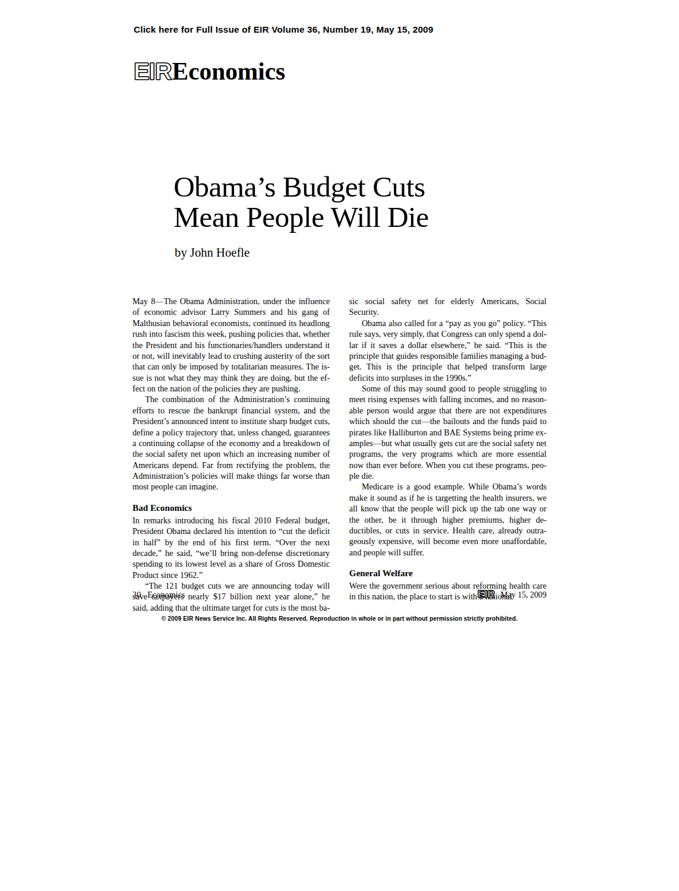Click here for Full Issue of EIR Volume 36, Number 19, May 15, 2009
EIR Economics
Obama’s Budget Cuts
Mean People Will Die
by John Hoefle
May 8—The Obama Administration, under the influence of economic advisor Larry Summers and his gang of Malthusian behavioral economists, continued its headlong rush into fascism this week, pushing policies that, whether the President and his functionaries/handlers understand it or not, will inevitably lead to crushing austerity of the sort that can only be imposed by totalitarian measures. The issue is not what they may think they are doing, but the effect on the nation of the policies they are pushing.
The combination of the Administration’s continuing efforts to rescue the bankrupt financial system, and the President’s announced intent to institute sharp budget cuts, define a policy trajectory that, unless changed, guarantees a continuing collapse of the economy and a breakdown of the social safety net upon which an increasing number of Americans depend. Far from rectifying the problem, the Administration’s policies will make things far worse than most people can imagine.
Bad Economics
In remarks introducing his fiscal 2010 Federal budget, President Obama declared his intention to “cut the deficit in half” by the end of his first term. “Over the next decade,” he said, “we’ll bring non-defense discretionary spending to its lowest level as a share of Gross Domestic Product since 1962.”
“The 121 budget cuts we are announcing today will save taxpayers nearly $17 billion next year alone,” he said, adding that the ultimate target for cuts is the most basic social safety net for elderly Americans, Social Security.
Obama also called for a “pay as you go” policy. “This rule says, very simply, that Congress can only spend a dollar if it saves a dollar elsewhere,” he said. “This is the principle that guides responsible families managing a budget. This is the principle that helped transform large deficits into surpluses in the 1990s.”
Some of this may sound good to people struggling to meet rising expenses with falling incomes, and no reasonable person would argue that there are not expenditures which should the cut—the bailouts and the funds paid to pirates like Halliburton and BAE Systems being prime examples—but what usually gets cut are the social safety net programs, the very programs which are more essential now than ever before. When you cut these programs, people die.
Medicare is a good example. While Obama’s words make it sound as if he is targetting the health insurers, we all know that the people will pick up the tab one way or the other, be it through higher premiums, higher deductibles, or cuts in service. Health care, already outrageously expensive, will become even more unaffordable, and people will suffer.
General Welfare
Were the government serious about reforming health care in this nation, the place to start is with a national
30 Economics
EIR May 15, 2009
© 2009 EIR News Service Inc. All Rights Reserved. Reproduction in whole or in part without permission strictly prohibited.